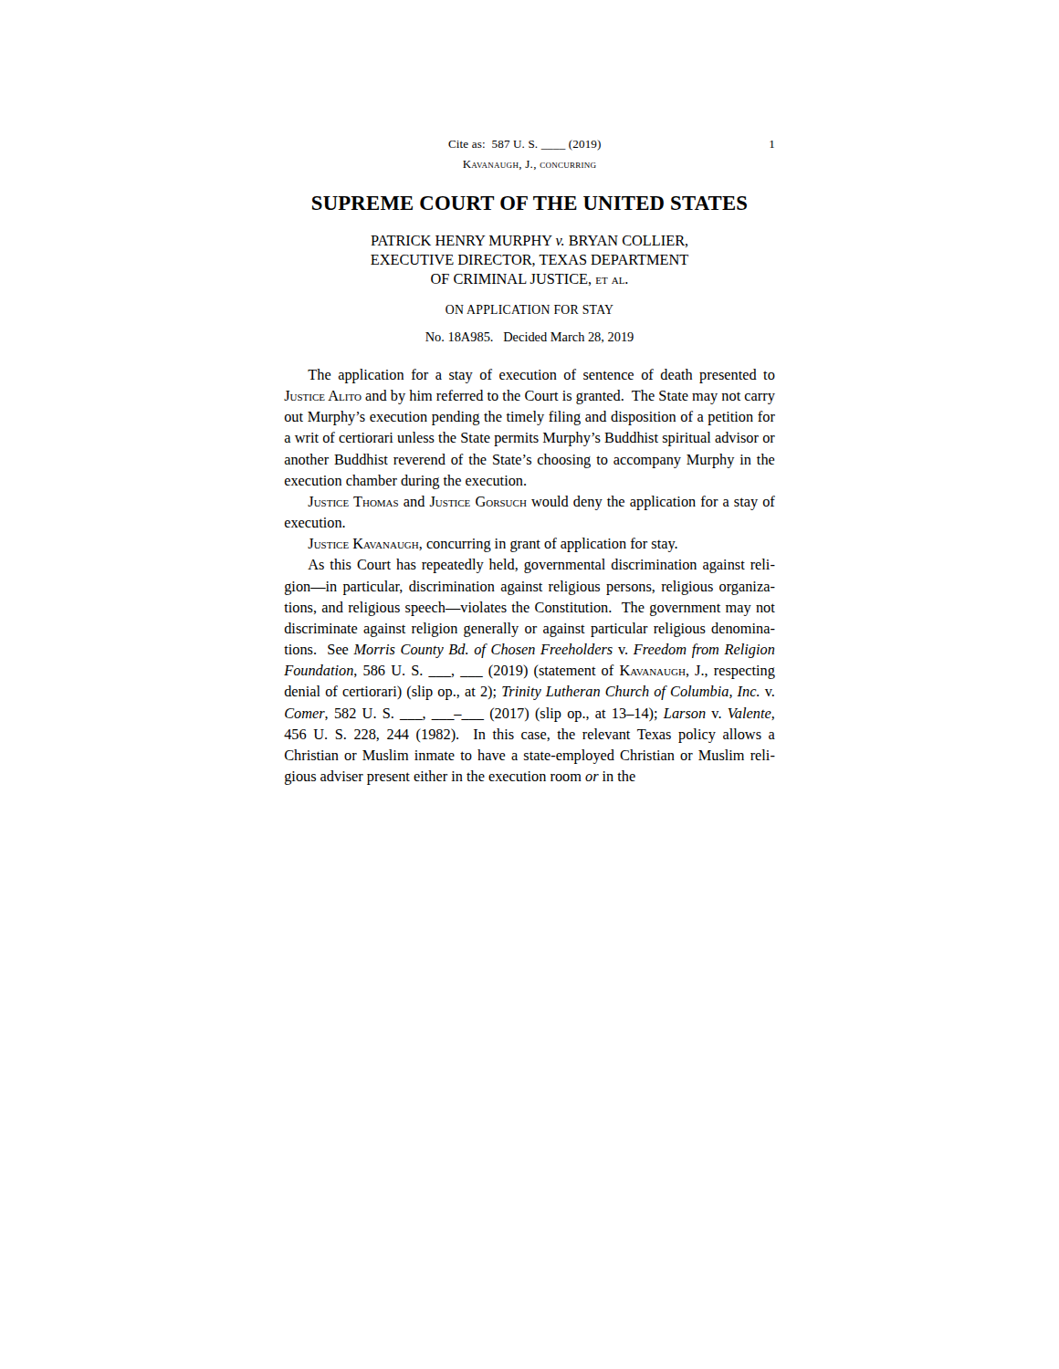Cite as: 587 U. S. ____ (2019) 1
Kavanaugh, J., concurring
SUPREME COURT OF THE UNITED STATES
PATRICK HENRY MURPHY v. BRYAN COLLIER,
EXECUTIVE DIRECTOR, TEXAS DEPARTMENT
OF CRIMINAL JUSTICE, et al.
ON APPLICATION FOR STAY
No. 18A985. Decided March 28, 2019
The application for a stay of execution of sentence of death presented to Justice Alito and by him referred to the Court is granted. The State may not carry out Murphy’s execution pending the timely filing and disposition of a petition for a writ of certiorari unless the State permits Murphy’s Buddhist spiritual advisor or another Buddhist reverend of the State’s choosing to accompany Murphy in the execution chamber during the execution.
Justice Thomas and Justice Gorsuch would deny the application for a stay of execution.
Justice Kavanaugh, concurring in grant of application for stay.
As this Court has repeatedly held, governmental discrimination against religion—in particular, discrimination against religious persons, religious organizations, and religious speech—violates the Constitution. The government may not discriminate against religion generally or against particular religious denominations. See Morris County Bd. of Chosen Freeholders v. Freedom from Religion Foundation, 586 U. S. ___, ___ (2019) (statement of Kavanaugh, J., respecting denial of certiorari) (slip op., at 2); Trinity Lutheran Church of Columbia, Inc. v. Comer, 582 U. S. ___, ___–___ (2017) (slip op., at 13–14); Larson v. Valente, 456 U. S. 228, 244 (1982). In this case, the relevant Texas policy allows a Christian or Muslim inmate to have a state-employed Christian or Muslim religious adviser present either in the execution room or in the